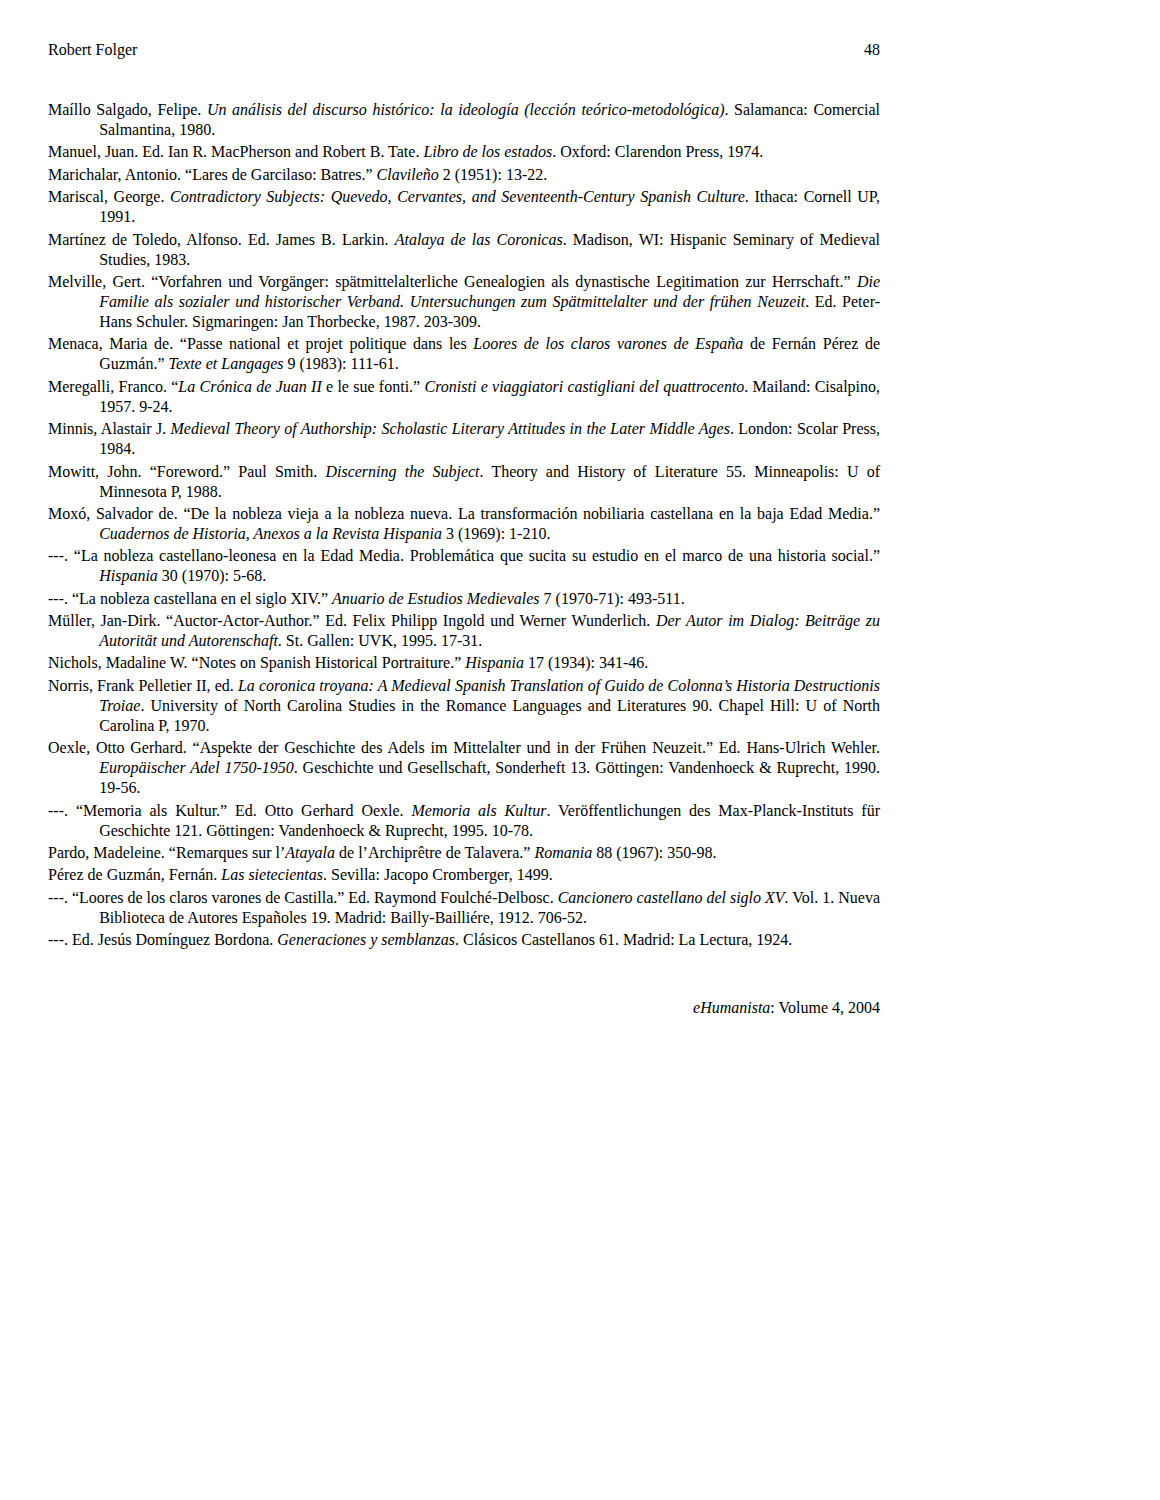Robert Folger 48
Maíllo Salgado, Felipe. Un análisis del discurso histórico: la ideología (lección teórico-metodológica). Salamanca: Comercial Salmantina, 1980.
Manuel, Juan. Ed. Ian R. MacPherson and Robert B. Tate. Libro de los estados. Oxford: Clarendon Press, 1974.
Marichalar, Antonio. “Lares de Garcilaso: Batres.” Clavileño 2 (1951): 13-22.
Mariscal, George. Contradictory Subjects: Quevedo, Cervantes, and Seventeenth-Century Spanish Culture. Ithaca: Cornell UP, 1991.
Martínez de Toledo, Alfonso. Ed. James B. Larkin. Atalaya de las Coronicas. Madison, WI: Hispanic Seminary of Medieval Studies, 1983.
Melville, Gert. “Vorfahren und Vorgänger: spätmittelalterliche Genealogien als dynastische Legitimation zur Herrschaft.” Die Familie als sozialer und historischer Verband. Untersuchungen zum Spätmittelalter und der frühen Neuzeit. Ed. Peter-Hans Schuler. Sigmaringen: Jan Thorbecke, 1987. 203-309.
Menaca, Maria de. “Passe national et projet politique dans les Loores de los claros varones de España de Fernán Pérez de Guzmán.” Texte et Langages 9 (1983): 111-61.
Meregalli, Franco. “La Crónica de Juan II e le sue fonti.” Cronisti e viaggiatori castigliani del quattrocento. Mailand: Cisalpino, 1957. 9-24.
Minnis, Alastair J. Medieval Theory of Authorship: Scholastic Literary Attitudes in the Later Middle Ages. London: Scolar Press, 1984.
Mowitt, John. “Foreword.” Paul Smith. Discerning the Subject. Theory and History of Literature 55. Minneapolis: U of Minnesota P, 1988.
Moxó, Salvador de. “De la nobleza vieja a la nobleza nueva. La transformación nobiliaria castellana en la baja Edad Media.” Cuadernos de Historia, Anexos a la Revista Hispania 3 (1969): 1-210.
---. “La nobleza castellano-leonesa en la Edad Media. Problemática que sucita su estudio en el marco de una historia social.” Hispania 30 (1970): 5-68.
---. “La nobleza castellana en el siglo XIV.” Anuario de Estudios Medievales 7 (1970-71): 493-511.
Müller, Jan-Dirk. “Auctor-Actor-Author.” Ed. Felix Philipp Ingold und Werner Wunderlich. Der Autor im Dialog: Beiträge zu Autorität und Autorenschaft. St. Gallen: UVK, 1995. 17-31.
Nichols, Madaline W. “Notes on Spanish Historical Portraiture.” Hispania 17 (1934): 341-46.
Norris, Frank Pelletier II, ed. La coronica troyana: A Medieval Spanish Translation of Guido de Colonna’s Historia Destructionis Troiae. University of North Carolina Studies in the Romance Languages and Literatures 90. Chapel Hill: U of North Carolina P, 1970.
Oexle, Otto Gerhard. “Aspekte der Geschichte des Adels im Mittelalter und in der Frühen Neuzeit.” Ed. Hans-Ulrich Wehler. Europäischer Adel 1750-1950. Geschichte und Gesellschaft, Sonderheft 13. Göttingen: Vandenhoeck & Ruprecht, 1990. 19-56.
---. “Memoria als Kultur.” Ed. Otto Gerhard Oexle. Memoria als Kultur. Veröffentlichungen des Max-Planck-Instituts für Geschichte 121. Göttingen: Vandenhoeck & Ruprecht, 1995. 10-78.
Pardo, Madeleine. “Remarques sur l’Atayala de l’Archiprêtre de Talavera.” Romania 88 (1967): 350-98.
Pérez de Guzmán, Fernán. Las sietecientas. Sevilla: Jacopo Cromberger, 1499.
---. “Loores de los claros varones de Castilla.” Ed. Raymond Foulché-Delbosc. Cancionero castellano del siglo XV. Vol. 1. Nueva Biblioteca de Autores Españoles 19. Madrid: Bailly-Bailliére, 1912. 706-52.
---. Ed. Jesús Domínguez Bordona. Generaciones y semblanzas. Clásicos Castellanos 61. Madrid: La Lectura, 1924.
eHumanista: Volume 4, 2004